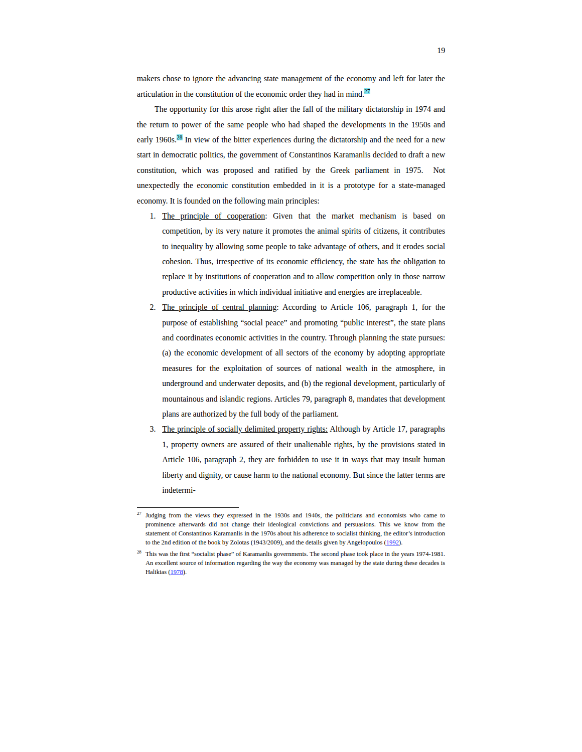19
makers chose to ignore the advancing state management of the economy and left for later the articulation in the constitution of the economic order they had in mind.27
The opportunity for this arose right after the fall of the military dictatorship in 1974 and the return to power of the same people who had shaped the developments in the 1950s and early 1960s.28 In view of the bitter experiences during the dictatorship and the need for a new start in democratic politics, the government of Constantinos Karamanlis decided to draft a new constitution, which was proposed and ratified by the Greek parliament in 1975. Not unexpectedly the economic constitution embedded in it is a prototype for a state-managed economy. It is founded on the following main principles:
The principle of cooperation: Given that the market mechanism is based on competition, by its very nature it promotes the animal spirits of citizens, it contributes to inequality by allowing some people to take advantage of others, and it erodes social cohesion. Thus, irrespective of its economic efficiency, the state has the obligation to replace it by institutions of cooperation and to allow competition only in those narrow productive activities in which individual initiative and energies are irreplaceable.
The principle of central planning: According to Article 106, paragraph 1, for the purpose of establishing “social peace” and promoting “public interest”, the state plans and coordinates economic activities in the country. Through planning the state pursues: (a) the economic development of all sectors of the economy by adopting appropriate measures for the exploitation of sources of national wealth in the atmosphere, in underground and underwater deposits, and (b) the regional development, particularly of mountainous and islandic regions. Articles 79, paragraph 8, mandates that development plans are authorized by the full body of the parliament.
The principle of socially delimited property rights: Although by Article 17, paragraphs 1, property owners are assured of their unalienable rights, by the provisions stated in Article 106, paragraph 2, they are forbidden to use it in ways that may insult human liberty and dignity, or cause harm to the national economy. But since the latter terms are indetermi-
27
Judging from the views they expressed in the 1930s and 1940s, the politicians and economists who came to prominence afterwards did not change their ideological convictions and persuasions. This we know from the statement of Constantinos Karamanlis in the 1970s about his adherence to socialist thinking, the editor’s introduction to the 2nd edition of the book by Zolotas (1943/2009), and the details given by Angelopoulos (1992).
28
This was the first “socialist phase” of Karamanlis governments. The second phase took place in the years 1974-1981. An excellent source of information regarding the way the economy was managed by the state during these decades is Halikias (1978).